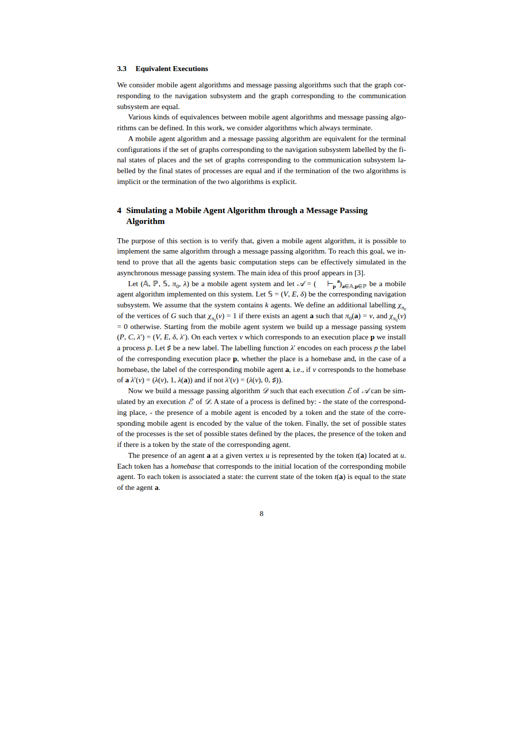3.3 Equivalent Executions
We consider mobile agent algorithms and message passing algorithms such that the graph corresponding to the navigation subsystem and the graph corresponding to the communication subsystem are equal.
Various kinds of equivalences between mobile agent algorithms and message passing algorithms can be defined. In this work, we consider algorithms which always terminate.
A mobile agent algorithm and a message passing algorithm are equivalent for the terminal configurations if the set of graphs corresponding to the navigation subsystem labelled by the final states of places and the set of graphs corresponding to the communication subsystem labelled by the final states of processes are equal and if the termination of the two algorithms is implicit or the termination of the two algorithms is explicit.
4 Simulating a Mobile Agent Algorithm through a Message Passing Algorithm
The purpose of this section is to verify that, given a mobile agent algorithm, it is possible to implement the same algorithm through a message passing algorithm. To reach this goal, we intend to prove that all the agents basic computation steps can be effectively simulated in the asynchronous message passing system. The main idea of this proof appears in [3].
Let (𝔸, ℙ, 𝕊, π0, λ) be a mobile agent system and let 𝒜 = (⊢pa)a∈𝔸,p∈ℙ be a mobile agent algorithm implemented on this system. Let 𝕊 = (V, E, δ) be the corresponding navigation subsystem. We assume that the system contains k agents. We define an additional labelling χπ0 of the vertices of G such that χπ0(v) = 1 if there exists an agent a such that π0(a) = v, and χπ0(v) = 0 otherwise. Starting from the mobile agent system we build up a message passing system (P, C, λ′) = (V, E, δ, λ′). On each vertex v which corresponds to an execution place p we install a process p. Let ♯ be a new label. The labelling function λ′ encodes on each process p the label of the corresponding execution place p, whether the place is a homebase and, in the case of a homebase, the label of the corresponding mobile agent a, i.e., if v corresponds to the homebase of a λ′(v) = (λ(v), 1, λ(a)) and if not λ′(v) = (λ(v), 0, ♯)).
Now we build a message passing algorithm 𝒟 such that each execution ℰ of 𝒜 can be simulated by an execution ℰ′ of 𝒟. A state of a process is defined by: - the state of the corresponding place, - the presence of a mobile agent is encoded by a token and the state of the corresponding mobile agent is encoded by the value of the token. Finally, the set of possible states of the processes is the set of possible states defined by the places, the presence of the token and if there is a token by the state of the corresponding agent.
The presence of an agent a at a given vertex u is represented by the token t(a) located at u. Each token has a homebase that corresponds to the initial location of the corresponding mobile agent. To each token is associated a state: the current state of the token t(a) is equal to the state of the agent a.
8